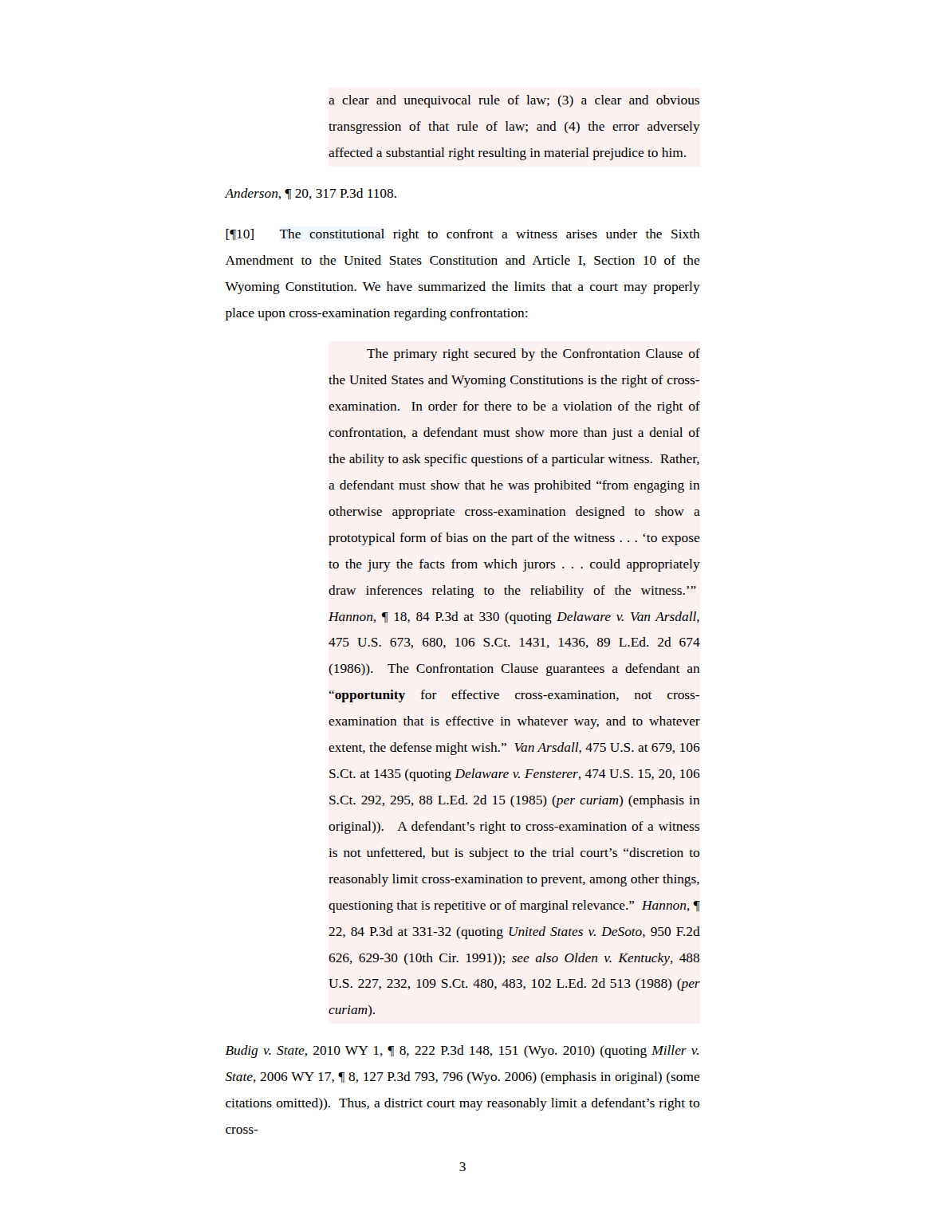a clear and unequivocal rule of law; (3) a clear and obvious transgression of that rule of law; and (4) the error adversely affected a substantial right resulting in material prejudice to him.
Anderson, ¶ 20, 317 P.3d 1108.
[¶10] The constitutional right to confront a witness arises under the Sixth Amendment to the United States Constitution and Article I, Section 10 of the Wyoming Constitution. We have summarized the limits that a court may properly place upon cross-examination regarding confrontation:
The primary right secured by the Confrontation Clause of the United States and Wyoming Constitutions is the right of cross-examination. In order for there to be a violation of the right of confrontation, a defendant must show more than just a denial of the ability to ask specific questions of a particular witness. Rather, a defendant must show that he was prohibited “from engaging in otherwise appropriate cross-examination designed to show a prototypical form of bias on the part of the witness . . . ‘to expose to the jury the facts from which jurors . . . could appropriately draw inferences relating to the reliability of the witness.’” Hannon, ¶ 18, 84 P.3d at 330 (quoting Delaware v. Van Arsdall, 475 U.S. 673, 680, 106 S.Ct. 1431, 1436, 89 L.Ed. 2d 674 (1986)). The Confrontation Clause guarantees a defendant an “opportunity for effective cross-examination, not cross-examination that is effective in whatever way, and to whatever extent, the defense might wish.” Van Arsdall, 475 U.S. at 679, 106 S.Ct. at 1435 (quoting Delaware v. Fensterer, 474 U.S. 15, 20, 106 S.Ct. 292, 295, 88 L.Ed. 2d 15 (1985) (per curiam) (emphasis in original)). A defendant’s right to cross-examination of a witness is not unfettered, but is subject to the trial court’s “discretion to reasonably limit cross-examination to prevent, among other things, questioning that is repetitive or of marginal relevance.” Hannon, ¶ 22, 84 P.3d at 331-32 (quoting United States v. DeSoto, 950 F.2d 626, 629-30 (10th Cir. 1991)); see also Olden v. Kentucky, 488 U.S. 227, 232, 109 S.Ct. 480, 483, 102 L.Ed. 2d 513 (1988) (per curiam).
Budig v. State, 2010 WY 1, ¶ 8, 222 P.3d 148, 151 (Wyo. 2010) (quoting Miller v. State, 2006 WY 17, ¶ 8, 127 P.3d 793, 796 (Wyo. 2006) (emphasis in original) (some citations omitted)). Thus, a district court may reasonably limit a defendant’s right to cross-
3